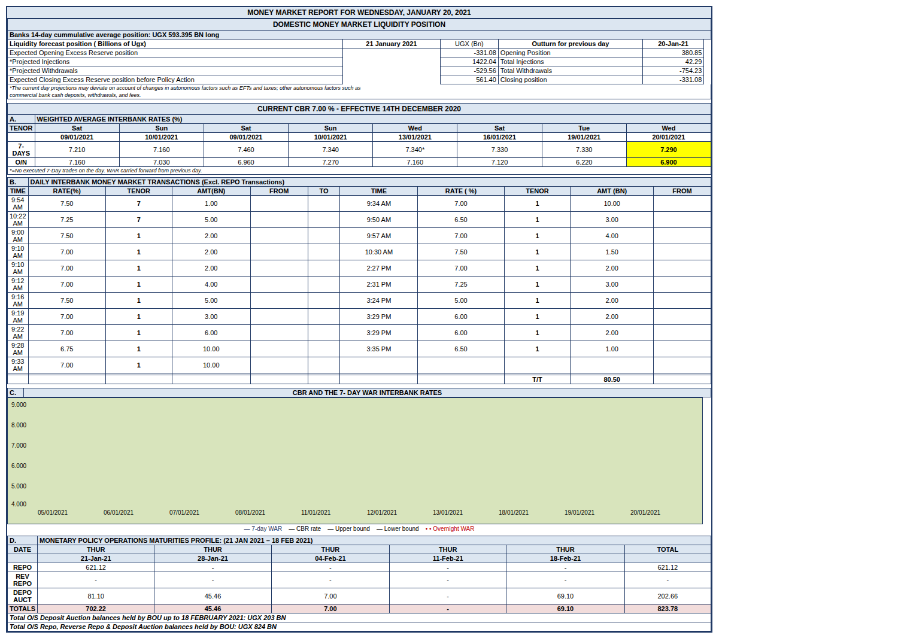| MONEY MARKET REPORT FOR WEDNESDAY, JANUARY 20, 2021 |
| / DOMESTIC MONEY MARKET LIQUIDITY POSITION / / Banks 14-day cummulative average position: UGX 593.395 BN long / / Liquidity forecast position ( Billions of Ugx) / 21 January 2021 / UGX (Bn) / Outturn for previous day / 20-Jan-21 / / / Expected Opening Excess Reserve position / / -331.08 / Opening Position / 380.85 / / / *Projected Injections / / 1422.04 / Total Injections / 42.29 / / / *Projected Withdrawals / / -529.56 / Total Withdrawals / -754.23 / / / Expected Closing Excess Reserve position before Policy Action / / 561.40 / Closing position / -331.08 / / / *The current day projections may deviate on account of changes in autonomous factors such as EFTs and taxes; other autonomous factors such as / / commercial bank cash deposits, withdrawals, and fees. / / CURRENT CBR 7.00 % - EFFECTIVE 14TH DECEMBER 2020 / / A. / WEIGHTED AVERAGE INTERBANK RATES (%) / / TENOR / Sat / Sun / Sat / Sun / Wed / Sat / Tue / Wed / / / 09/01/2021 / 10/01/2021 / 09/01/2021 / 10/01/2021 / 13/01/2021 / 16/01/2021 / 19/01/2021 / 20/01/2021 / / 7-DAYS / 7.210 / 7.160 / 7.460 / 7.340 / 7.340* / 7.330 / 7.330 / 7.290 / / O/N / 7.160 / 7.030 / 6.960 / 7.270 / 7.160 / 7.120 / 6.220 / 6.900 / / *=No executed 7-Day trades on the day. WAR carried forward from previous day. / / B. / DAILY INTERBANK MONEY MARKET TRANSACTIONS (Excl. REPO Transactions) / / TIME / RATE(%) / TENOR / AMT(BN) / FROM / TO / TIME / RATE ( %) / TENOR / AMT (BN) / FROM / / 9:54 AM / 7.50 / 7 / 1.00 / / / 9:34 AM / 7.00 / 1 / 10.00 / / / 10:22 AM / 7.25 / 7 / 5.00 / / / 9:50 AM / 6.50 / 1 / 3.00 / / / 9:00 AM / 7.50 / 1 / 2.00 / / / 9:57 AM / 7.00 / 1 / 4.00 / / / 9:10 AM / 7.00 / 1 / 2.00 / / / 10:30 AM / 7.50 / 1 / 1.50 / / / 9:10 AM / 7.00 / 1 / 2.00 / / / 2:27 PM / 7.00 / 1 / 2.00 / / / 9:12 AM / 7.00 / 1 / 4.00 / / / 2:31 PM / 7.25 / 1 / 3.00 / / / 9:16 AM / 7.50 / 1 / 5.00 / / / 3:24 PM / 5.00 / 1 / 2.00 / / / 9:19 AM / 7.00 / 1 / 3.00 / / / 3:29 PM / 6.00 / 1 / 2.00 / / / 9:22 AM / 7.00 / 1 / 6.00 / / / 3:29 PM / 6.00 / 1 / 2.00 / / / 9:28 AM / 6.75 / 1 / 10.00 / / / 3:35 PM / 6.50 / 1 / 1.00 / / / 9:33 AM / 7.00 / 1 / 10.00 / / / / / / / / / / / / / / / / / T/T / 80.50 / / / C. / CBR AND THE 7- DAY WAR INTERBANK RATES / 9.000 8.000 7.000 6.000 5.000 4.000 05/01/2021 06/01/2021 07/01/2021 08/01/2021 11/01/2021 12/01/2021 13/01/2021 18/01/2021 19/01/2021 20/01/2021 — 7-day WAR — CBR rate — Upper bound — Lower bound • • Overnight WAR / D. / MONETARY POLICY OPERATIONS MATURITIES PROFILE: (21 JAN 2021 – 18 FEB 2021) / / DATE / THUR / THUR / THUR / THUR / THUR / TOTAL / / / 21-Jan-21 / 28-Jan-21 / 04-Feb-21 / 11-Feb-21 / 18-Feb-21 / / / REPO / 621.12 / - / - / - / - / 621.12 / / REV REPO / - / - / - / - / - / - / / DEPO AUCT / 81.10 / 45.46 / 7.00 / - / 69.10 / 202.66 / / TOTALS / 702.22 / 45.46 / 7.00 / - / 69.10 / 823.78 / / Total O/S Deposit Auction balances held by BOU up to 18 FEBRUARY 2021: UGX 203 BN / / Total O/S Repo, Reverse Repo & Deposit Auction balances held by BOU: UGX 824 BN / |